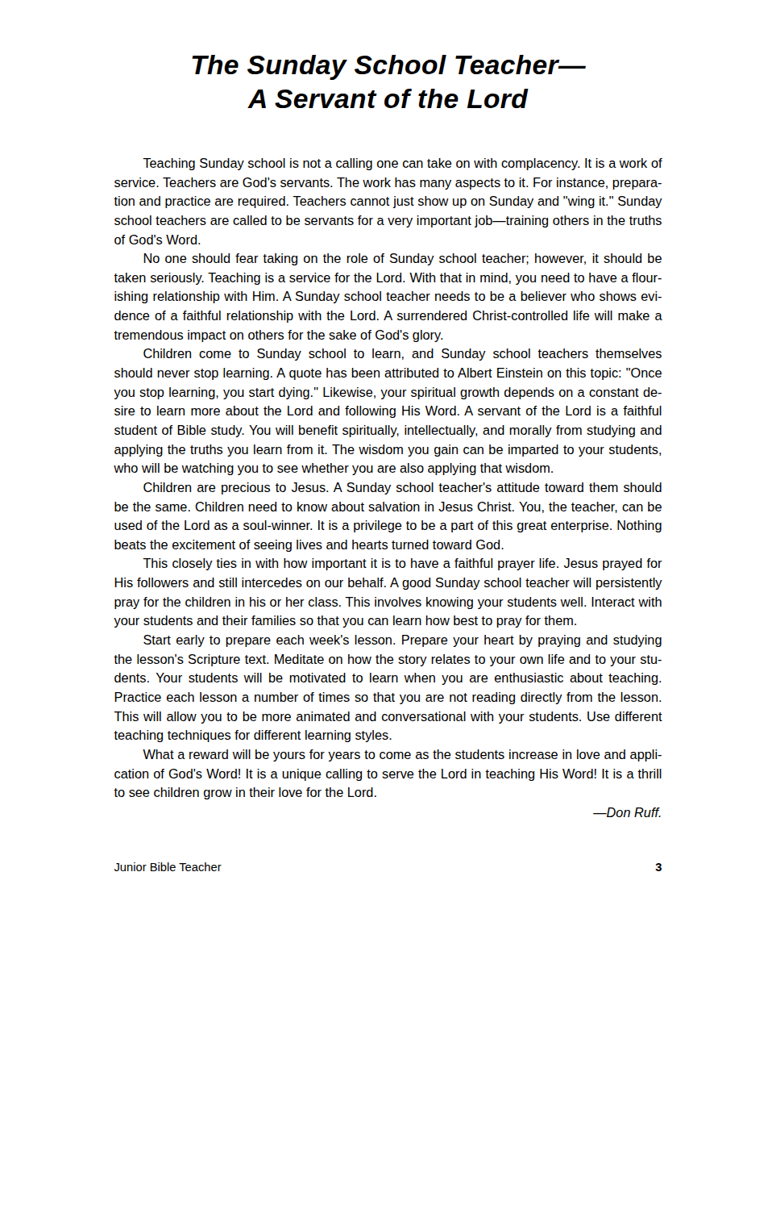The Sunday School Teacher—
A Servant of the Lord
Teaching Sunday school is not a calling one can take on with complacency. It is a work of service. Teachers are God's servants. The work has many aspects to it. For instance, preparation and practice are required. Teachers cannot just show up on Sunday and "wing it." Sunday school teachers are called to be servants for a very important job—training others in the truths of God's Word.
No one should fear taking on the role of Sunday school teacher; however, it should be taken seriously. Teaching is a service for the Lord. With that in mind, you need to have a flourishing relationship with Him. A Sunday school teacher needs to be a believer who shows evidence of a faithful relationship with the Lord. A surrendered Christ-controlled life will make a tremendous impact on others for the sake of God's glory.
Children come to Sunday school to learn, and Sunday school teachers themselves should never stop learning. A quote has been attributed to Albert Einstein on this topic: "Once you stop learning, you start dying." Likewise, your spiritual growth depends on a constant desire to learn more about the Lord and following His Word. A servant of the Lord is a faithful student of Bible study. You will benefit spiritually, intellectually, and morally from studying and applying the truths you learn from it. The wisdom you gain can be imparted to your students, who will be watching you to see whether you are also applying that wisdom.
Children are precious to Jesus. A Sunday school teacher's attitude toward them should be the same. Children need to know about salvation in Jesus Christ. You, the teacher, can be used of the Lord as a soul-winner. It is a privilege to be a part of this great enterprise. Nothing beats the excitement of seeing lives and hearts turned toward God.
This closely ties in with how important it is to have a faithful prayer life. Jesus prayed for His followers and still intercedes on our behalf. A good Sunday school teacher will persistently pray for the children in his or her class. This involves knowing your students well. Interact with your students and their families so that you can learn how best to pray for them.
Start early to prepare each week's lesson. Prepare your heart by praying and studying the lesson's Scripture text. Meditate on how the story relates to your own life and to your students. Your students will be motivated to learn when you are enthusiastic about teaching. Practice each lesson a number of times so that you are not reading directly from the lesson. This will allow you to be more animated and conversational with your students. Use different teaching techniques for different learning styles.
What a reward will be yours for years to come as the students increase in love and application of God's Word! It is a unique calling to serve the Lord in teaching His Word! It is a thrill to see children grow in their love for the Lord.
—Don Ruff.
Junior Bible Teacher 3